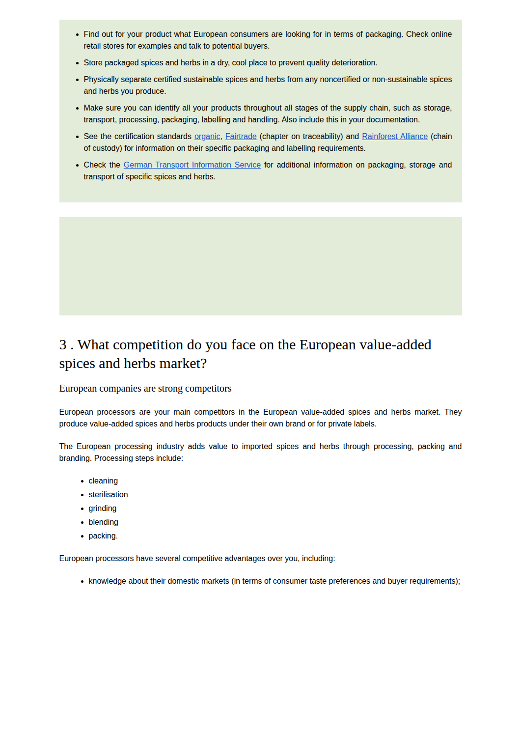Find out for your product what European consumers are looking for in terms of packaging. Check online retail stores for examples and talk to potential buyers.
Store packaged spices and herbs in a dry, cool place to prevent quality deterioration.
Physically separate certified sustainable spices and herbs from any noncertified or non-sustainable spices and herbs you produce.
Make sure you can identify all your products throughout all stages of the supply chain, such as storage, transport, processing, packaging, labelling and handling. Also include this in your documentation.
See the certification standards organic, Fairtrade (chapter on traceability) and Rainforest Alliance (chain of custody) for information on their specific packaging and labelling requirements.
Check the German Transport Information Service for additional information on packaging, storage and transport of specific spices and herbs.
3 . What competition do you face on the European value-added spices and herbs market?
European companies are strong competitors
European processors are your main competitors in the European value-added spices and herbs market. They produce value-added spices and herbs products under their own brand or for private labels.
The European processing industry adds value to imported spices and herbs through processing, packing and branding. Processing steps include:
cleaning
sterilisation
grinding
blending
packing.
European processors have several competitive advantages over you, including:
knowledge about their domestic markets (in terms of consumer taste preferences and buyer requirements);